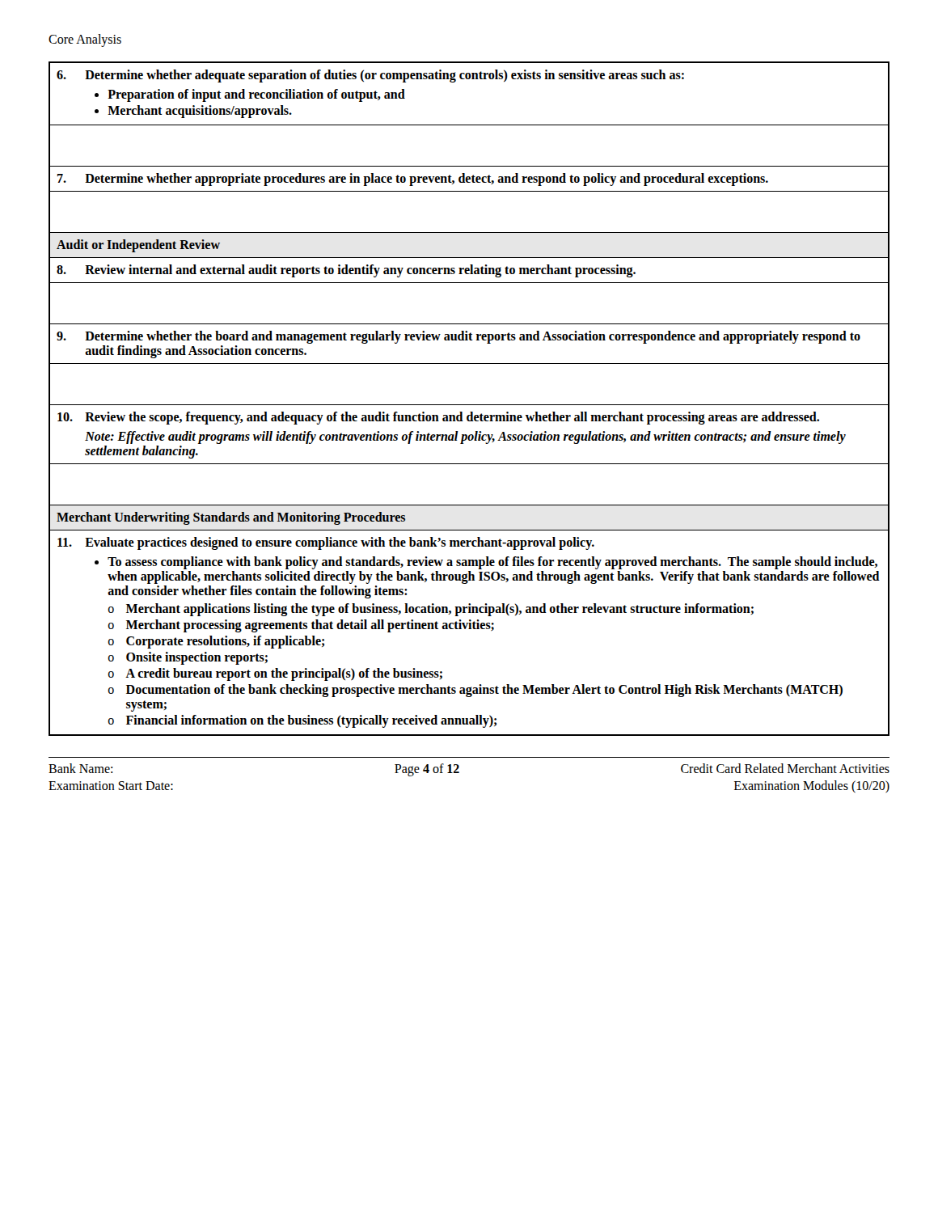Core Analysis
| 6. Determine whether adequate separation of duties (or compensating controls) exists in sensitive areas such as: Preparation of input and reconciliation of output, and Merchant acquisitions/approvals. |
| 7. Determine whether appropriate procedures are in place to prevent, detect, and respond to policy and procedural exceptions. |
| Audit or Independent Review |
| 8. Review internal and external audit reports to identify any concerns relating to merchant processing. |
| 9. Determine whether the board and management regularly review audit reports and Association correspondence and appropriately respond to audit findings and Association concerns. |
| 10. Review the scope, frequency, and adequacy of the audit function and determine whether all merchant processing areas are addressed. Note: Effective audit programs will identify contraventions of internal policy, Association regulations, and written contracts; and ensure timely settlement balancing. |
| Merchant Underwriting Standards and Monitoring Procedures |
| 11. Evaluate practices designed to ensure compliance with the bank’s merchant-approval policy. To assess compliance with bank policy and standards, review a sample of files for recently approved merchants. The sample should include, when applicable, merchants solicited directly by the bank, through ISOs, and through agent banks. Verify that bank standards are followed and consider whether files contain the following items: Merchant applications listing the type of business, location, principal(s), and other relevant structure information; Merchant processing agreements that detail all pertinent activities; Corporate resolutions, if applicable; Onsite inspection reports; A credit bureau report on the principal(s) of the business; Documentation of the bank checking prospective merchants against the Member Alert to Control High Risk Merchants (MATCH) system; Financial information on the business (typically received annually); |
Bank Name:
Examination Start Date:
Page 4 of 12
Credit Card Related Merchant Activities
Examination Modules (10/20)